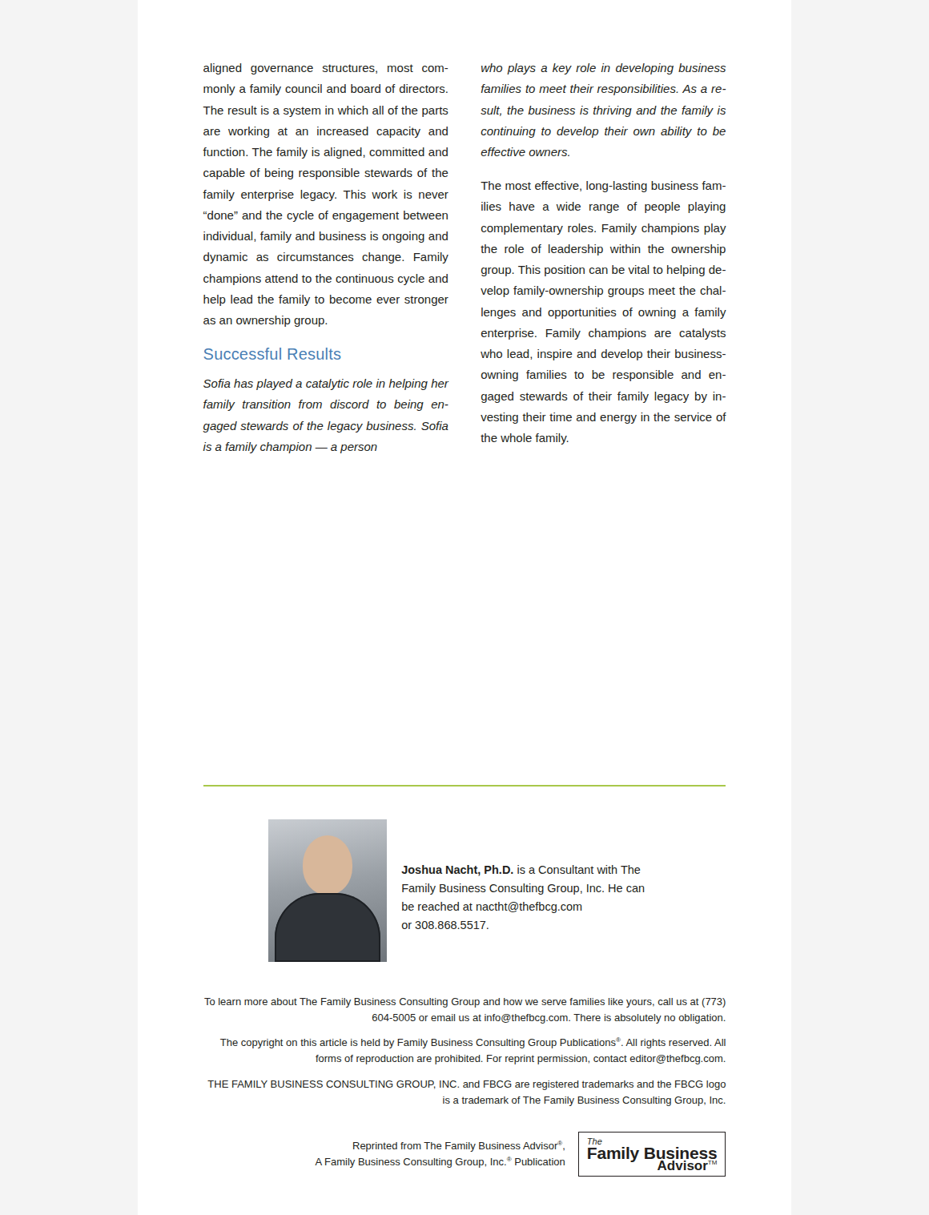aligned governance structures, most commonly a family council and board of directors. The result is a system in which all of the parts are working at an increased capacity and function. The family is aligned, committed and capable of being responsible stewards of the family enterprise legacy. This work is never “done” and the cycle of engagement between individual, family and business is ongoing and dynamic as circumstances change. Family champions attend to the continuous cycle and help lead the family to become ever stronger as an ownership group.
Successful Results
Sofia has played a catalytic role in helping her family transition from discord to being engaged stewards of the legacy business. Sofia is a family champion — a person
who plays a key role in developing business families to meet their responsibilities. As a result, the business is thriving and the family is continuing to develop their own ability to be effective owners.
The most effective, long-lasting business families have a wide range of people playing complementary roles. Family champions play the role of leadership within the ownership group. This position can be vital to helping develop family-ownership groups meet the challenges and opportunities of owning a family enterprise. Family champions are catalysts who lead, inspire and develop their business-owning families to be responsible and engaged stewards of their family legacy by investing their time and energy in the service of the whole family.
Joshua Nacht, Ph.D. is a Consultant with The Family Business Consulting Group, Inc. He can be reached at nactht@thefbcg.com
or 308.868.5517.
To learn more about The Family Business Consulting Group and how we serve families like yours, call us at (773) 604-5005 or email us at info@thefbcg.com. There is absolutely no obligation.
The copyright on this article is held by Family Business Consulting Group Publications®. All rights reserved. All forms of reproduction are prohibited. For reprint permission, contact editor@thefbcg.com.
THE FAMILY BUSINESS CONSULTING GROUP, INC. and FBCG are registered trademarks and the FBCG logo is a trademark of The Family Business Consulting Group, Inc.
Reprinted from The Family Business Advisor®,
A Family Business Consulting Group, Inc.® Publication
The Family Business AdvisorTM